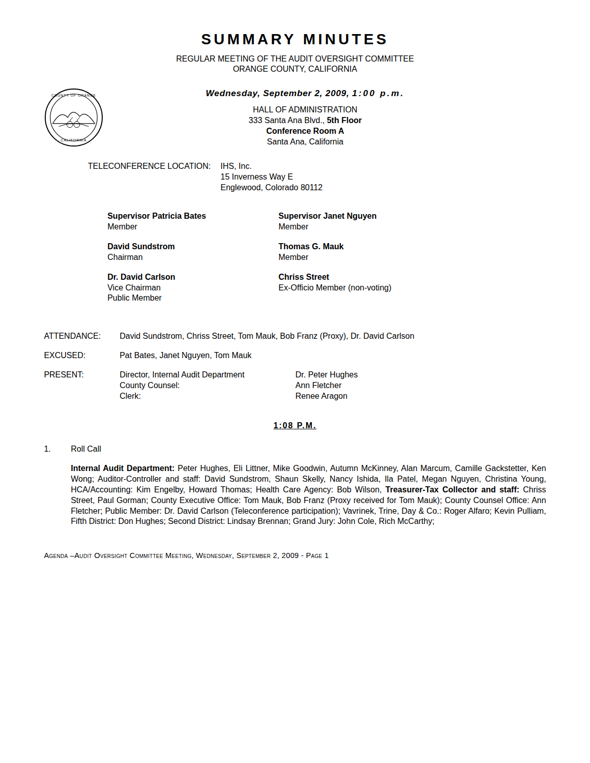SUMMARY MINUTES
REGULAR MEETING OF THE AUDIT OVERSIGHT COMMITTEE
ORANGE COUNTY, CALIFORNIA
COUNTY OF ORANGE CALIFORNIA
Wednesday, September 2, 2009, 1:00 p.m.
HALL OF ADMINISTRATION
333 Santa Ana Blvd., 5th Floor
Conference Room A
Santa Ana, California
| TELECONFERENCE LOCATION: | IHS, Inc. 15 Inverness Way E Englewood, Colorado 80112 |
| Supervisor Patricia Bates Member | Supervisor Janet Nguyen Member |
| David Sundstrom Chairman | Thomas G. Mauk Member |
| Dr. David Carlson Vice Chairman Public Member | Chriss Street Ex-Officio Member (non-voting) |
| ATTENDANCE: | David Sundstrom, Chriss Street, Tom Mauk, Bob Franz (Proxy), Dr. David Carlson |
| EXCUSED: | Pat Bates, Janet Nguyen, Tom Mauk |
| PRESENT: | / Director, Internal Audit Department / Dr. Peter Hughes / / County Counsel: / Ann Fletcher / / Clerk: / Renee Aragon / |
1:08 P.M.
1.
Roll Call
Internal Audit Department: Peter Hughes, Eli Littner, Mike Goodwin, Autumn McKinney, Alan Marcum, Camille Gackstetter, Ken Wong; Auditor-Controller and staff: David Sundstrom, Shaun Skelly, Nancy Ishida, Ila Patel, Megan Nguyen, Christina Young, HCA/Accounting: Kim Engelby, Howard Thomas; Health Care Agency: Bob Wilson, Treasurer-Tax Collector and staff: Chriss Street, Paul Gorman; County Executive Office: Tom Mauk, Bob Franz (Proxy received for Tom Mauk); County Counsel Office: Ann Fletcher; Public Member: Dr. David Carlson (Teleconference participation); Vavrinek, Trine, Day & Co.: Roger Alfaro; Kevin Pulliam, Fifth District: Don Hughes; Second District: Lindsay Brennan; Grand Jury: John Cole, Rich McCarthy;
Agenda –Audit Oversight Committee Meeting, Wednesday, September 2, 2009 - Page 1